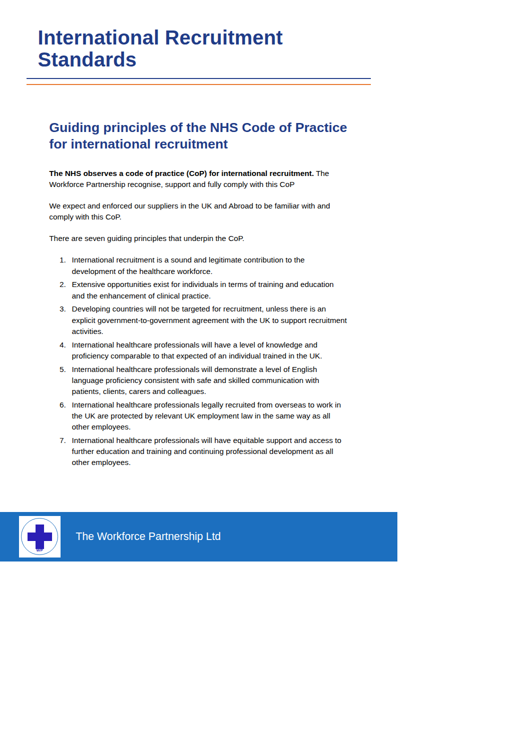International Recruitment Standards
Guiding principles of the NHS Code of Practice for international recruitment
The NHS observes a code of practice (CoP) for international recruitment. The Workforce Partnership recognise, support and fully comply with this CoP
We expect and enforced our suppliers in the UK and Abroad to be familiar with and comply with this CoP.
There are seven guiding principles that underpin the CoP.
International recruitment is a sound and legitimate contribution to the development of the healthcare workforce.
Extensive opportunities exist for individuals in terms of training and education and the enhancement of clinical practice.
Developing countries will not be targeted for recruitment, unless there is an explicit government-to-government agreement with the UK to support recruitment activities.
International healthcare professionals will have a level of knowledge and proficiency comparable to that expected of an individual trained in the UK.
International healthcare professionals will demonstrate a level of English language proficiency consistent with safe and skilled communication with patients, clients, carers and colleagues.
International healthcare professionals legally recruited from overseas to work in the UK are protected by relevant UK employment law in the same way as all other employees.
International healthcare professionals will have equitable support and access to further education and training and continuing professional development as all other employees.
WP
The Workforce Partnership Ltd